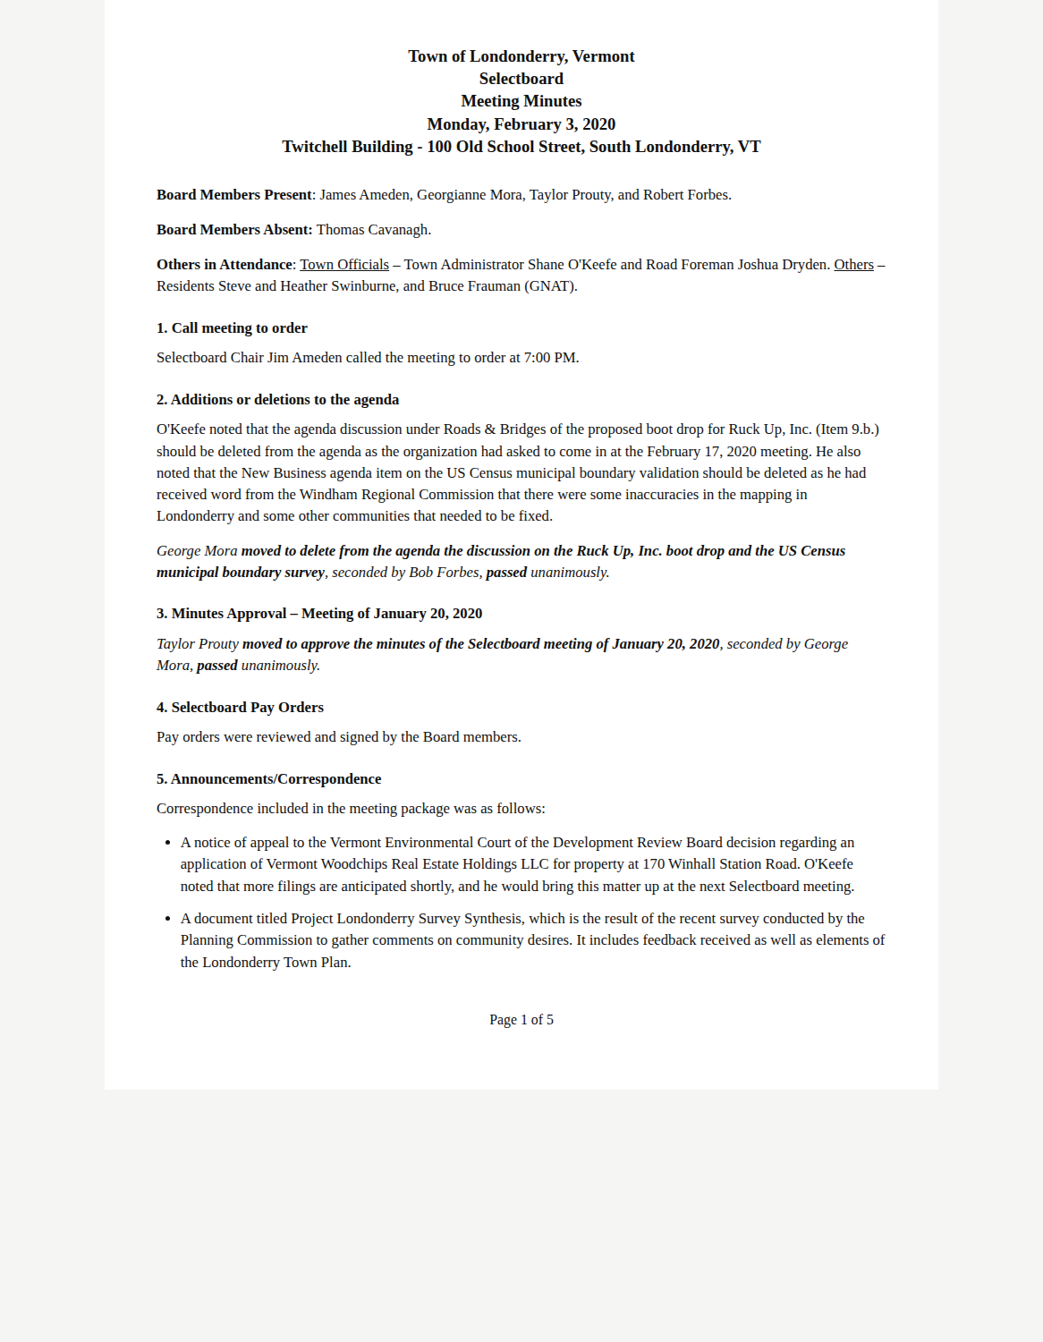Town of Londonderry, Vermont Selectboard Meeting Minutes Monday, February 3, 2020 Twitchell Building - 100 Old School Street, South Londonderry, VT
Board Members Present: James Ameden, Georgianne Mora, Taylor Prouty, and Robert Forbes.
Board Members Absent: Thomas Cavanagh.
Others in Attendance: Town Officials – Town Administrator Shane O'Keefe and Road Foreman Joshua Dryden. Others – Residents Steve and Heather Swinburne, and Bruce Frauman (GNAT).
1. Call meeting to order
Selectboard Chair Jim Ameden called the meeting to order at 7:00 PM.
2. Additions or deletions to the agenda
O'Keefe noted that the agenda discussion under Roads & Bridges of the proposed boot drop for Ruck Up, Inc. (Item 9.b.) should be deleted from the agenda as the organization had asked to come in at the February 17, 2020 meeting. He also noted that the New Business agenda item on the US Census municipal boundary validation should be deleted as he had received word from the Windham Regional Commission that there were some inaccuracies in the mapping in Londonderry and some other communities that needed to be fixed.
George Mora moved to delete from the agenda the discussion on the Ruck Up, Inc. boot drop and the US Census municipal boundary survey, seconded by Bob Forbes, passed unanimously.
3. Minutes Approval – Meeting of January 20, 2020
Taylor Prouty moved to approve the minutes of the Selectboard meeting of January 20, 2020, seconded by George Mora, passed unanimously.
4. Selectboard Pay Orders
Pay orders were reviewed and signed by the Board members.
5. Announcements/Correspondence
Correspondence included in the meeting package was as follows:
A notice of appeal to the Vermont Environmental Court of the Development Review Board decision regarding an application of Vermont Woodchips Real Estate Holdings LLC for property at 170 Winhall Station Road. O'Keefe noted that more filings are anticipated shortly, and he would bring this matter up at the next Selectboard meeting.
A document titled Project Londonderry Survey Synthesis, which is the result of the recent survey conducted by the Planning Commission to gather comments on community desires. It includes feedback received as well as elements of the Londonderry Town Plan.
Page 1 of 5